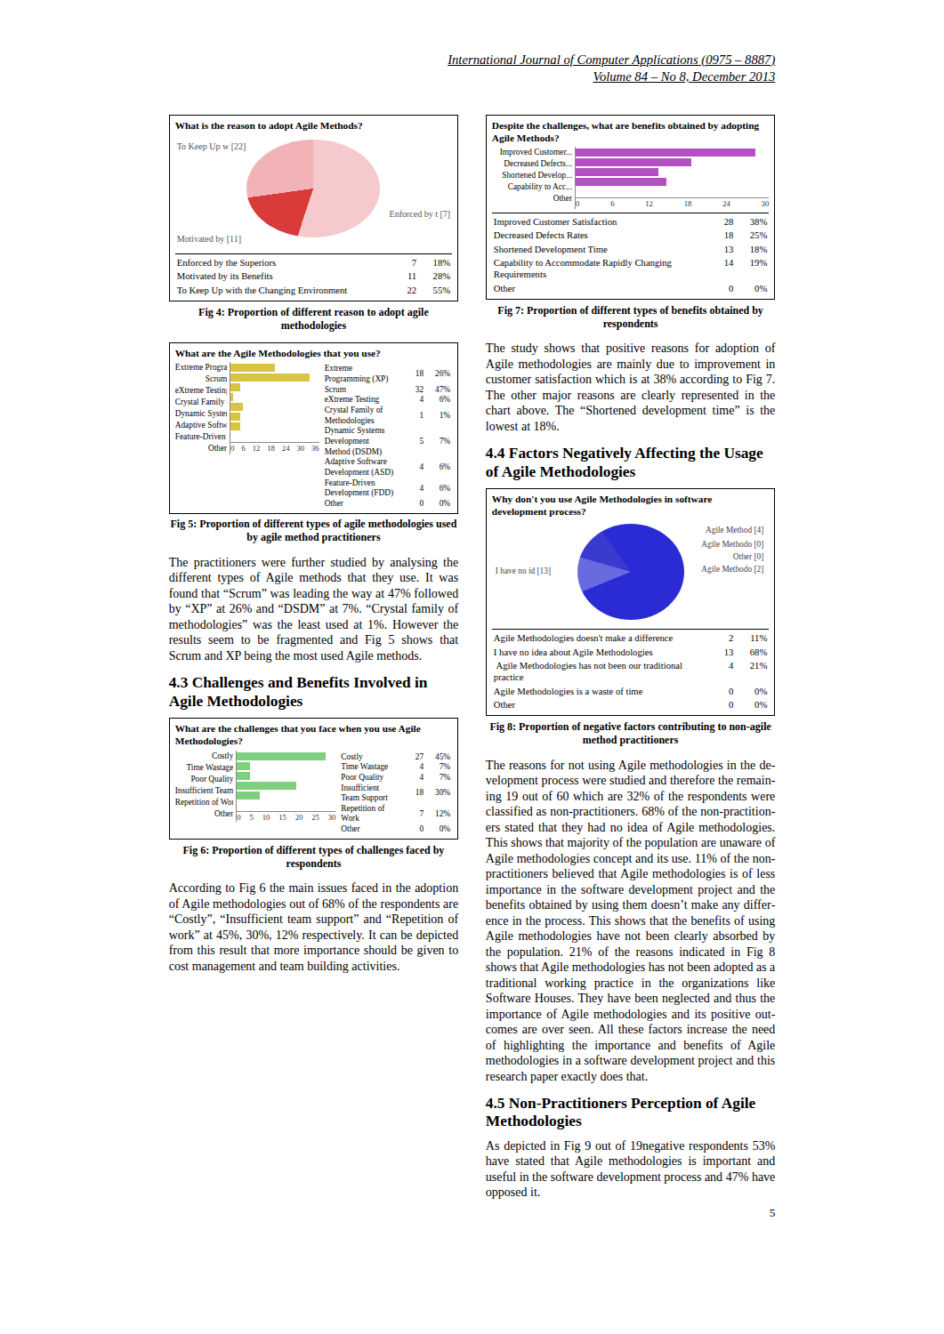International Journal of Computer Applications (0975 – 8887)
Volume 84 – No 8, December 2013
What is the reason to adopt Agile Methods?
To Keep Up w [22]
Enforced by t [7]
Motivated by [11]
| Enforced by the Superiors | 7 | 18% |
| Motivated by its Benefits | 11 | 28% |
| To Keep Up with the Changing Environment | 22 | 55% |
Fig 4: Proportion of different reason to adopt agile methodologies
What are the Agile Methodologies that you use?
Extreme Programmi...
Scrum
eXtreme Testing
Crystal Family of...
Dynamic Systems D...
Adaptive Software...
Feature-Driven De...
Other
061218243036
| Extreme Programming (XP) | 18 | 26% |
| Scrum | 32 | 47% |
| eXtreme Testing | 4 | 6% |
| Crystal Family of Methodologies | 1 | 1% |
| Dynamic Systems Development Method (DSDM) | 5 | 7% |
| Adaptive Software Development (ASD) | 4 | 6% |
| Feature-Driven Development (FDD) | 4 | 6% |
| Other | 0 | 0% |
Fig 5: Proportion of different types of agile methodologies used by agile method practitioners
The practitioners were further studied by analysing the different types of Agile methods that they use. It was found that “Scrum” was leading the way at 47% followed by “XP” at 26% and “DSDM” at 7%. “Crystal family of methodologies” was the least used at 1%. However the results seem to be fragmented and Fig 5 shows that Scrum and XP being the most used Agile methods.
4.3 Challenges and Benefits Involved in Agile Methodologies
What are the challenges that you face when you use Agile Methodologies?
Costly
Time Wastage
Poor Quality
Insufficient Team...
Repetition of Work
Other
051015202530
| Costly | 27 | 45% |
| Time Wastage | 4 | 7% |
| Poor Quality | 4 | 7% |
| Insufficient Team Support | 18 | 30% |
| Repetition of Work | 7 | 12% |
| Other | 0 | 0% |
Fig 6: Proportion of different types of challenges faced by respondents
According to Fig 6 the main issues faced in the adoption of Agile methodologies out of 68% of the respondents are “Costly”, “Insufficient team support” and “Repetition of work” at 45%, 30%, 12% respectively. It can be depicted from this result that more importance should be given to cost management and team building activities.
Despite the challenges, what are benefits obtained by adopting Agile Methods?
Improved Customer...
Decreased Defects...
Shortened Develop...
Capability to Acc...
Other
0612182430
| Improved Customer Satisfaction | 28 | 38% |
| Decreased Defects Rates | 18 | 25% |
| Shortened Development Time | 13 | 18% |
| Capability to Accommodate Rapidly Changing Requirements | 14 | 19% |
| Other | 0 | 0% |
Fig 7: Proportion of different types of benefits obtained by respondents
The study shows that positive reasons for adoption of Agile methodologies are mainly due to improvement in customer satisfaction which is at 38% according to Fig 7. The other major reasons are clearly represented in the chart above. The “Shortened development time” is the lowest at 18%.
4.4 Factors Negatively Affecting the Usage of Agile Methodologies
Why don't you use Agile Methodologies in software development process?
Agile Method [4]
Agile Methodo [0]
Other [0]
Agile Methodo [2]
I have no id [13]
| Agile Methodologies doesn't make a difference | 2 | 11% |
| I have no idea about Agile Methodologies | 13 | 68% |
| Agile Methodologies has not been our traditional practice | 4 | 21% |
| Agile Methodologies is a waste of time | 0 | 0% |
| Other | 0 | 0% |
Fig 8: Proportion of negative factors contributing to non-agile method practitioners
The reasons for not using Agile methodologies in the development process were studied and therefore the remaining 19 out of 60 which are 32% of the respondents were classified as non-practitioners. 68% of the non-practitioners stated that they had no idea of Agile methodologies. This shows that majority of the population are unaware of Agile methodologies concept and its use. 11% of the non-practitioners believed that Agile methodologies is of less importance in the software development project and the benefits obtained by using them doesn’t make any difference in the process. This shows that the benefits of using Agile methodologies have not been clearly absorbed by the population. 21% of the reasons indicated in Fig 8 shows that Agile methodologies has not been adopted as a traditional working practice in the organizations like Software Houses. They have been neglected and thus the importance of Agile methodologies and its positive outcomes are over seen. All these factors increase the need of highlighting the importance and benefits of Agile methodologies in a software development project and this research paper exactly does that.
4.5 Non-Practitioners Perception of Agile Methodologies
As depicted in Fig 9 out of 19negative respondents 53% have stated that Agile methodologies is important and useful in the software development process and 47% have opposed it.
5